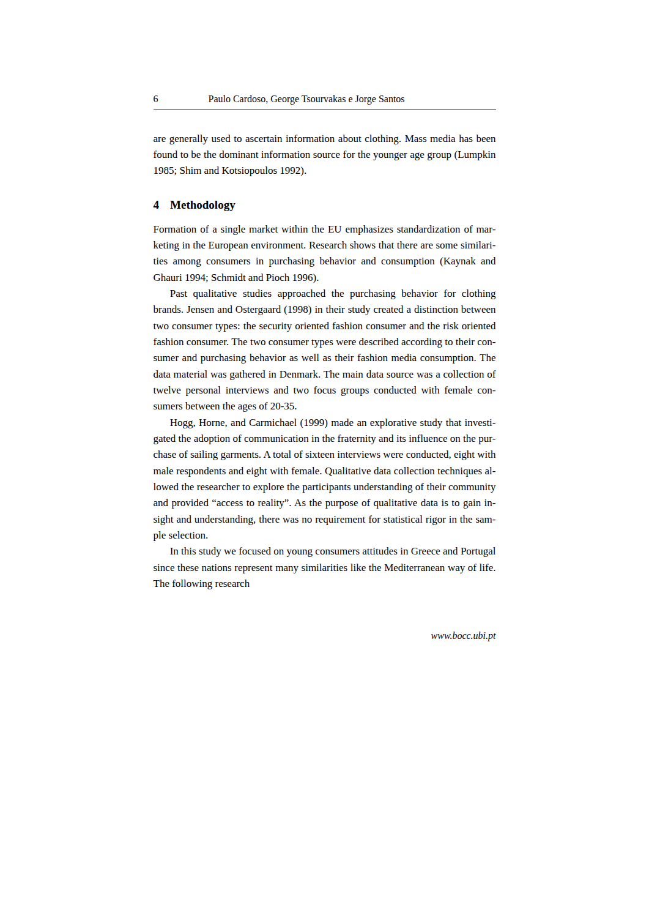6
Paulo Cardoso, George Tsourvakas e Jorge Santos
are generally used to ascertain information about clothing. Mass media has been found to be the dominant information source for the younger age group (Lumpkin 1985; Shim and Kotsiopoulos 1992).
4 Methodology
Formation of a single market within the EU emphasizes standardization of marketing in the European environment. Research shows that there are some similarities among consumers in purchasing behavior and consumption (Kaynak and Ghauri 1994; Schmidt and Pioch 1996).
Past qualitative studies approached the purchasing behavior for clothing brands. Jensen and Ostergaard (1998) in their study created a distinction between two consumer types: the security oriented fashion consumer and the risk oriented fashion consumer. The two consumer types were described according to their consumer and purchasing behavior as well as their fashion media consumption. The data material was gathered in Denmark. The main data source was a collection of twelve personal interviews and two focus groups conducted with female consumers between the ages of 20-35.
Hogg, Horne, and Carmichael (1999) made an explorative study that investigated the adoption of communication in the fraternity and its influence on the purchase of sailing garments. A total of sixteen interviews were conducted, eight with male respondents and eight with female. Qualitative data collection techniques allowed the researcher to explore the participants understanding of their community and provided “access to reality”. As the purpose of qualitative data is to gain insight and understanding, there was no requirement for statistical rigor in the sample selection.
In this study we focused on young consumers attitudes in Greece and Portugal since these nations represent many similarities like the Mediterranean way of life. The following research
www.bocc.ubi.pt